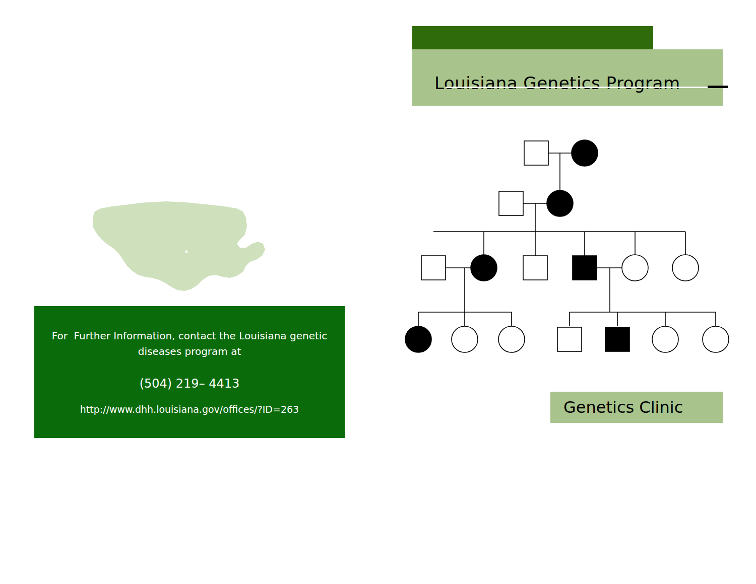Louisiana Genetics Program
Genetics Clinic
For Further Information, contact the Louisiana genetic diseases program at
(504) 219– 4413
http://www.dhh.louisiana.gov/offices/?ID=263